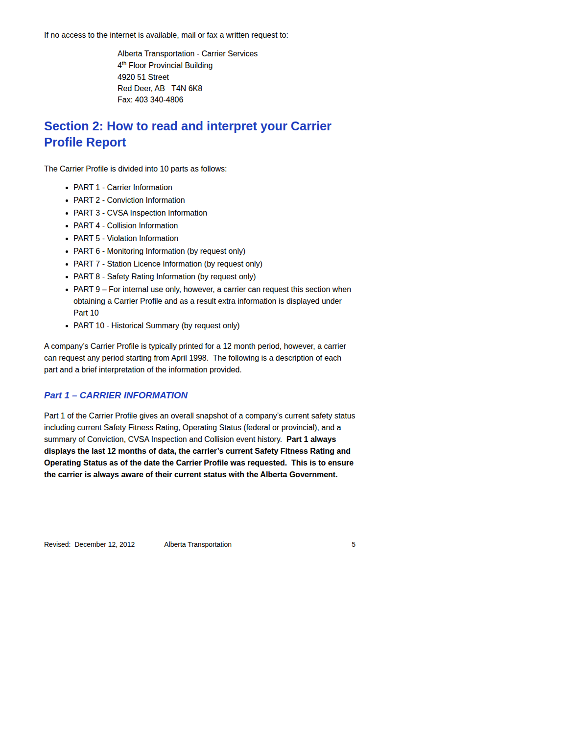If no access to the internet is available, mail or fax a written request to:
Alberta Transportation - Carrier Services
4th Floor Provincial Building
4920 51 Street
Red Deer, AB T4N 6K8
Fax: 403 340-4806
Section 2: How to read and interpret your Carrier Profile Report
The Carrier Profile is divided into 10 parts as follows:
PART 1 - Carrier Information
PART 2 - Conviction Information
PART 3 - CVSA Inspection Information
PART 4 - Collision Information
PART 5 - Violation Information
PART 6 - Monitoring Information (by request only)
PART 7 - Station Licence Information (by request only)
PART 8 - Safety Rating Information (by request only)
PART 9 – For internal use only, however, a carrier can request this section when obtaining a Carrier Profile and as a result extra information is displayed under Part 10
PART 10 - Historical Summary (by request only)
A company’s Carrier Profile is typically printed for a 12 month period, however, a carrier can request any period starting from April 1998. The following is a description of each part and a brief interpretation of the information provided.
Part 1 – CARRIER INFORMATION
Part 1 of the Carrier Profile gives an overall snapshot of a company’s current safety status including current Safety Fitness Rating, Operating Status (federal or provincial), and a summary of Conviction, CVSA Inspection and Collision event history. Part 1 always displays the last 12 months of data, the carrier’s current Safety Fitness Rating and Operating Status as of the date the Carrier Profile was requested. This is to ensure the carrier is always aware of their current status with the Alberta Government.
Revised: December 12, 2012
Alberta Transportation
5